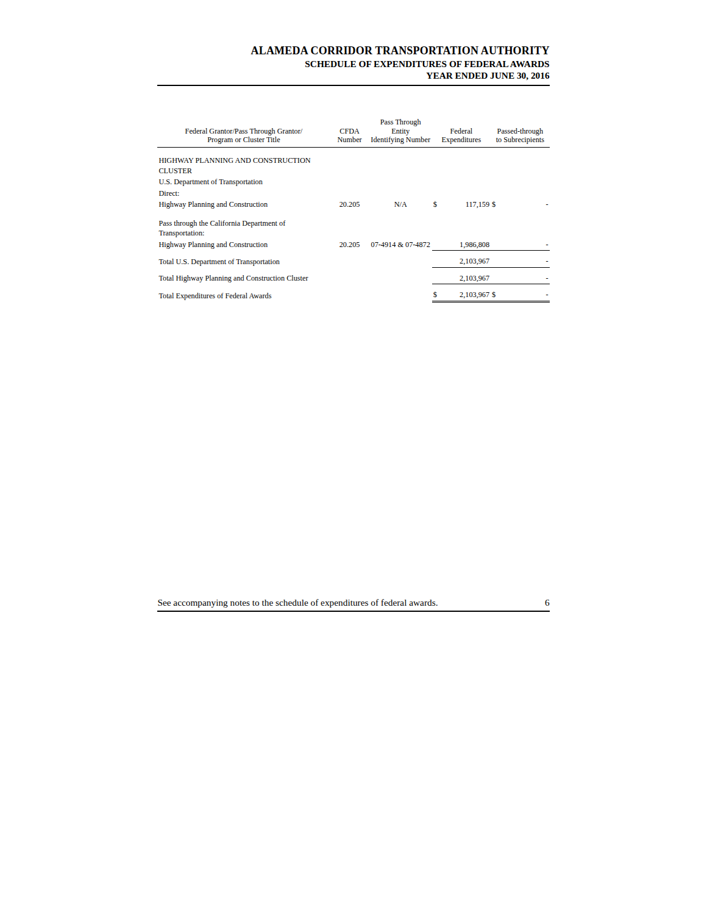ALAMEDA CORRIDOR TRANSPORTATION AUTHORITY
SCHEDULE OF EXPENDITURES OF FEDERAL AWARDS
YEAR ENDED JUNE 30, 2016
| Federal Grantor/Pass Through Grantor/ Program or Cluster Title | CFDA Number | Pass Through Entity Identifying Number | Federal Expenditures | Passed-through to Subrecipients |
| --- | --- | --- | --- | --- |
| HIGHWAY PLANNING AND CONSTRUCTION CLUSTER | | | | |
| U.S. Department of Transportation | | | | |
| Direct: | | | | |
| Highway Planning and Construction | 20.205 | N/A | $ 117,159 | $ - |
| Pass through the California Department of Transportation: | | | | |
| Highway Planning and Construction | 20.205 | 07-4914 & 07-4872 | 1,986,808 | - |
| Total U.S. Department of Transportation | | | 2,103,967 | - |
| Total Highway Planning and Construction Cluster | | | 2,103,967 | - |
| Total Expenditures of Federal Awards | | | $ 2,103,967 | $ - |
See accompanying notes to the schedule of expenditures of federal awards. 6